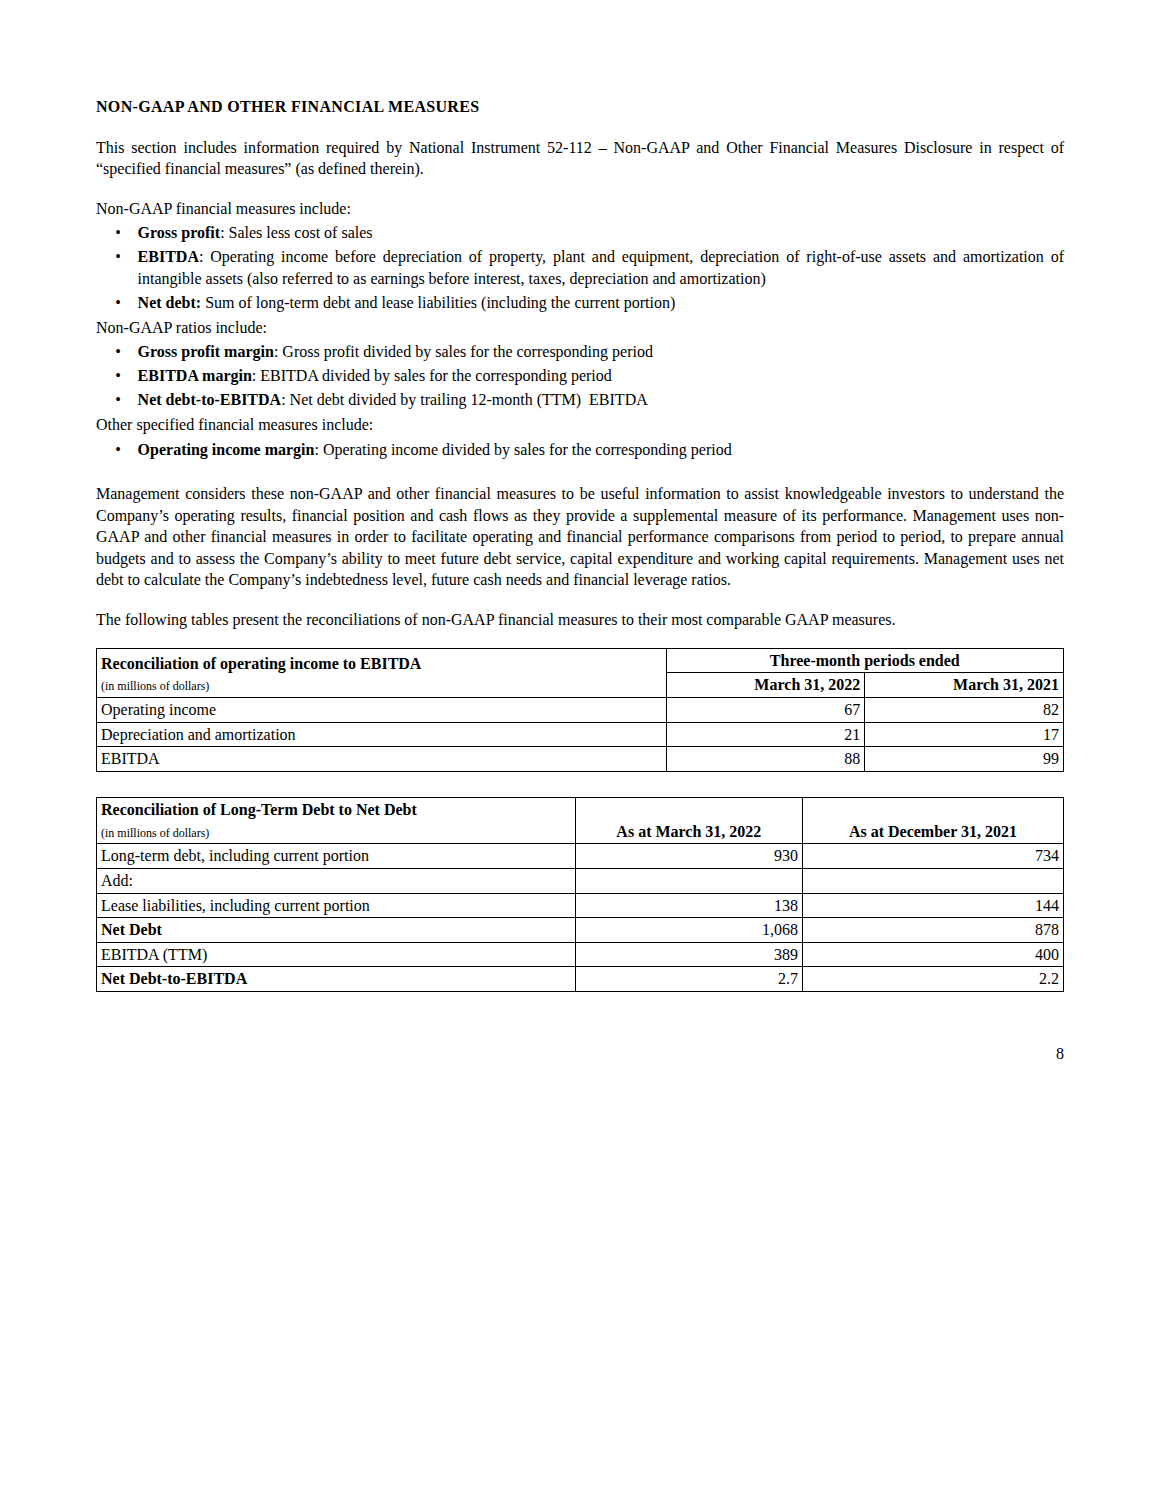NON-GAAP AND OTHER FINANCIAL MEASURES
This section includes information required by National Instrument 52-112 – Non-GAAP and Other Financial Measures Disclosure in respect of “specified financial measures” (as defined therein).
Non-GAAP financial measures include:
Gross profit: Sales less cost of sales
EBITDA: Operating income before depreciation of property, plant and equipment, depreciation of right-of-use assets and amortization of intangible assets (also referred to as earnings before interest, taxes, depreciation and amortization)
Net debt: Sum of long-term debt and lease liabilities (including the current portion)
Non-GAAP ratios include:
Gross profit margin: Gross profit divided by sales for the corresponding period
EBITDA margin: EBITDA divided by sales for the corresponding period
Net debt-to-EBITDA: Net debt divided by trailing 12-month (TTM) EBITDA
Other specified financial measures include:
Operating income margin: Operating income divided by sales for the corresponding period
Management considers these non-GAAP and other financial measures to be useful information to assist knowledgeable investors to understand the Company’s operating results, financial position and cash flows as they provide a supplemental measure of its performance. Management uses non-GAAP and other financial measures in order to facilitate operating and financial performance comparisons from period to period, to prepare annual budgets and to assess the Company’s ability to meet future debt service, capital expenditure and working capital requirements. Management uses net debt to calculate the Company’s indebtedness level, future cash needs and financial leverage ratios.
The following tables present the reconciliations of non-GAAP financial measures to their most comparable GAAP measures.
| Reconciliation of operating income to EBITDA (in millions of dollars) | Three-month periods ended |
| March 31, 2022 | March 31, 2021 |
| Operating income | 67 | 82 |
| Depreciation and amortization | 21 | 17 |
| EBITDA | 88 | 99 |
| Reconciliation of Long-Term Debt to Net Debt (in millions of dollars) | As at March 31, 2022 | As at December 31, 2021 |
| Long-term debt, including current portion | 930 | 734 |
| Add: | | |
| Lease liabilities, including current portion | 138 | 144 |
| Net Debt | 1,068 | 878 |
| EBITDA (TTM) | 389 | 400 |
| Net Debt-to-EBITDA | 2.7 | 2.2 |
8